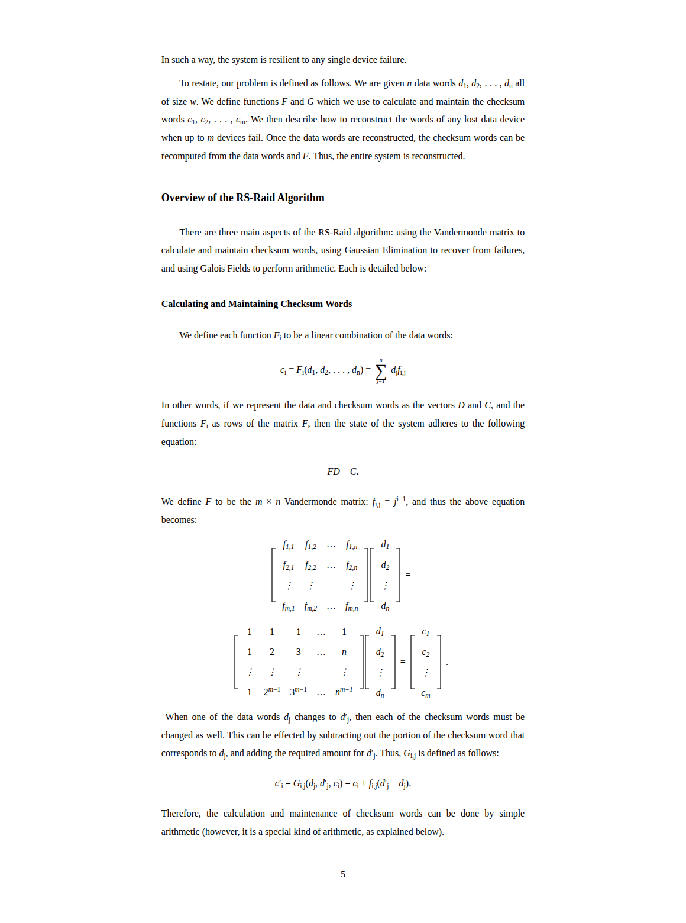In such a way, the system is resilient to any single device failure.
To restate, our problem is defined as follows. We are given n data words d1, d2, . . . , dn all of size w. We define functions F and G which we use to calculate and maintain the checksum words c1, c2, . . . , cm. We then describe how to reconstruct the words of any lost data device when up to m devices fail. Once the data words are reconstructed, the checksum words can be recomputed from the data words and F. Thus, the entire system is reconstructed.
Overview of the RS-Raid Algorithm
There are three main aspects of the RS-Raid algorithm: using the Vandermonde matrix to calculate and maintain checksum words, using Gaussian Elimination to recover from failures, and using Galois Fields to perform arithmetic. Each is detailed below:
Calculating and Maintaining Checksum Words
We define each function Fi to be a linear combination of the data words:
ci = Fi(d1, d2, . . . , dn) = n∑j=1 djfi,j
In other words, if we represent the data and checksum words as the vectors D and C, and the functions Fi as rows of the matrix F, then the state of the system adheres to the following equation:
FD = C.
We define F to be the m × n Vandermonde matrix: fi,j = ji−1, and thus the above equation becomes:
| f 1,1 | f 1,2 | … | f 1,n |
| f 2,1 | f 2,2 | … | f 2,n |
| ⋮ | ⋮ | | ⋮ |
| f m,1 | f m,2 | … | f m,n |
| d 1 |
| d 2 |
| ⋮ |
| d n |
=
| 1 | 1 | 1 | … | 1 |
| 1 | 2 | 3 | … | n |
| ⋮ | ⋮ | ⋮ | | ⋮ |
| 1 | 2 m −1 | 3 m −1 | … | n m −1 |
| d 1 |
| d 2 |
| ⋮ |
| d n |
=
| c 1 |
| c 2 |
| ⋮ |
| c m |
.
When one of the data words dj changes to d′j, then each of the checksum words must be changed as well. This can be effected by subtracting out the portion of the checksum word that corresponds to dj, and adding the required amount for d′j. Thus, Gi,j is defined as follows:
c′i = Gi,j(dj, d′j, ci) = ci + fi,j(d′j − dj).
Therefore, the calculation and maintenance of checksum words can be done by simple arithmetic (however, it is a special kind of arithmetic, as explained below).
5